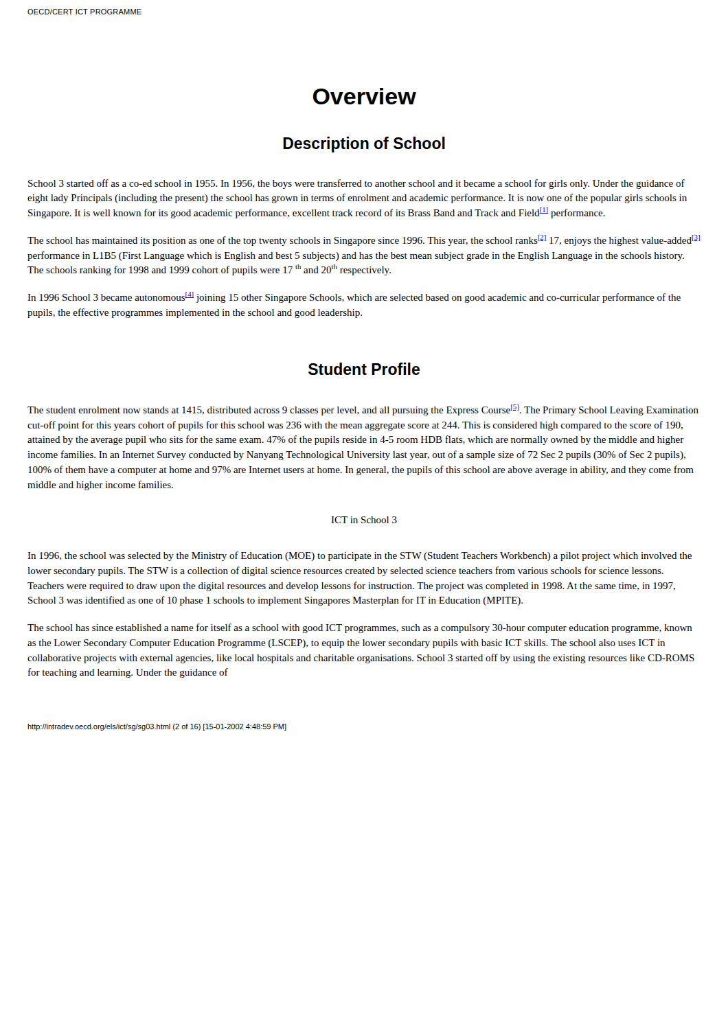OECD/CERT ICT PROGRAMME
Overview
Description of School
School 3 started off as a co-ed school in 1955. In 1956, the boys were transferred to another school and it became a school for girls only. Under the guidance of eight lady Principals (including the present) the school has grown in terms of enrolment and academic performance. It is now one of the popular girls schools in Singapore. It is well known for its good academic performance, excellent track record of its Brass Band and Track and Field[1] performance.
The school has maintained its position as one of the top twenty schools in Singapore since 1996. This year, the school ranks[2] 17, enjoys the highest value-added[3] performance in L1B5 (First Language which is English and best 5 subjects) and has the best mean subject grade in the English Language in the schools history. The schools ranking for 1998 and 1999 cohort of pupils were 17 th and 20th respectively.
In 1996 School 3 became autonomous[4] joining 15 other Singapore Schools, which are selected based on good academic and co-curricular performance of the pupils, the effective programmes implemented in the school and good leadership.
Student Profile
The student enrolment now stands at 1415, distributed across 9 classes per level, and all pursuing the Express Course[5]. The Primary School Leaving Examination cut-off point for this years cohort of pupils for this school was 236 with the mean aggregate score at 244. This is considered high compared to the score of 190, attained by the average pupil who sits for the same exam. 47% of the pupils reside in 4-5 room HDB flats, which are normally owned by the middle and higher income families. In an Internet Survey conducted by Nanyang Technological University last year, out of a sample size of 72 Sec 2 pupils (30% of Sec 2 pupils), 100% of them have a computer at home and 97% are Internet users at home. In general, the pupils of this school are above average in ability, and they come from middle and higher income families.
ICT in School 3
In 1996, the school was selected by the Ministry of Education (MOE) to participate in the STW (Student Teachers Workbench) a pilot project which involved the lower secondary pupils. The STW is a collection of digital science resources created by selected science teachers from various schools for science lessons. Teachers were required to draw upon the digital resources and develop lessons for instruction. The project was completed in 1998. At the same time, in 1997, School 3 was identified as one of 10 phase 1 schools to implement Singapores Masterplan for IT in Education (MPITE).
The school has since established a name for itself as a school with good ICT programmes, such as a compulsory 30-hour computer education programme, known as the Lower Secondary Computer Education Programme (LSCEP), to equip the lower secondary pupils with basic ICT skills. The school also uses ICT in collaborative projects with external agencies, like local hospitals and charitable organisations. School 3 started off by using the existing resources like CD-ROMS for teaching and learning. Under the guidance of
http://intradev.oecd.org/els/ict/sg/sg03.html (2 of 16) [15-01-2002 4:48:59 PM]